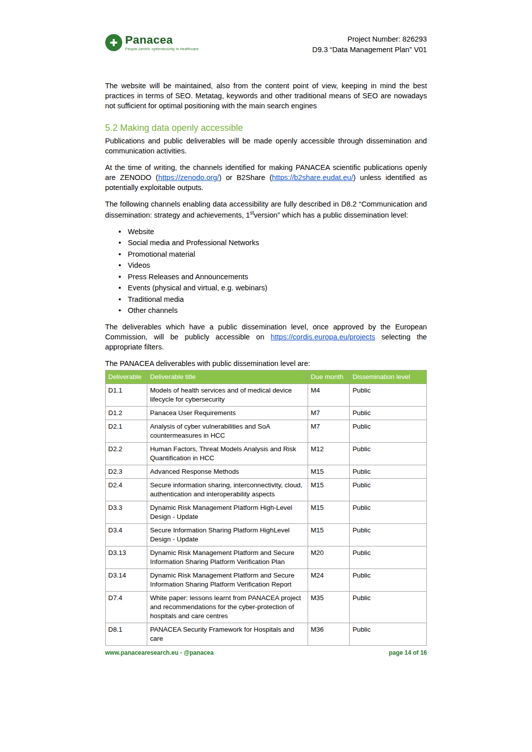Panacea
People-centric cybersecurity in healthcare
Project Number: 826293
D9.3 “Data Management Plan” V01
The website will be maintained, also from the content point of view, keeping in mind the best practices in terms of SEO. Metatag, keywords and other traditional means of SEO are nowadays not sufficient for optimal positioning with the main search engines
5.2 Making data openly accessible
Publications and public deliverables will be made openly accessible through dissemination and communication activities.
At the time of writing, the channels identified for making PANACEA scientific publications openly are ZENODO (https://zenodo.org/) or B2Share (https://b2share.eudat.eu/) unless identified as potentially exploitable outputs.
The following channels enabling data accessibility are fully described in D8.2 “Communication and dissemination: strategy and achievements, 1stversion” which has a public dissemination level:
Website
Social media and Professional Networks
Promotional material
Videos
Press Releases and Announcements
Events (physical and virtual, e.g. webinars)
Traditional media
Other channels
The deliverables which have a public dissemination level, once approved by the European Commission, will be publicly accessible on https://cordis.europa.eu/projects selecting the appropriate filters.
The PANACEA deliverables with public dissemination level are:
| Deliverable | Deliverable title | Due month | Dissemination level |
| --- | --- | --- | --- |
| D1.1 | Models of health services and of medical device lifecycle for cybersecurity | M4 | Public |
| D1.2 | Panacea User Requirements | M7 | Public |
| D2.1 | Analysis of cyber vulnerabilities and SoA countermeasures in HCC | M7 | Public |
| D2.2 | Human Factors, Threat Models Analysis and Risk Quantification in HCC | M12 | Public |
| D2.3 | Advanced Response Methods | M15 | Public |
| D2.4 | Secure information sharing, interconnectivity, cloud, authentication and interoperability aspects | M15 | Public |
| D3.3 | Dynamic Risk Management Platform High-Level Design - Update | M15 | Public |
| D3.4 | Secure Information Sharing Platform HighLevel Design - Update | M15 | Public |
| D3.13 | Dynamic Risk Management Platform and Secure Information Sharing Platform Verification Plan | M20 | Public |
| D3.14 | Dynamic Risk Management Platform and Secure Information Sharing Platform Verification Report | M24 | Public |
| D7.4 | White paper: lessons learnt from PANACEA project and recommendations for the cyber-protection of hospitals and care centres | M35 | Public |
| D8.1 | PANACEA Security Framework for Hospitals and care | M36 | Public |
www.panacearesearch.eu - @panacea
page 14 of 16